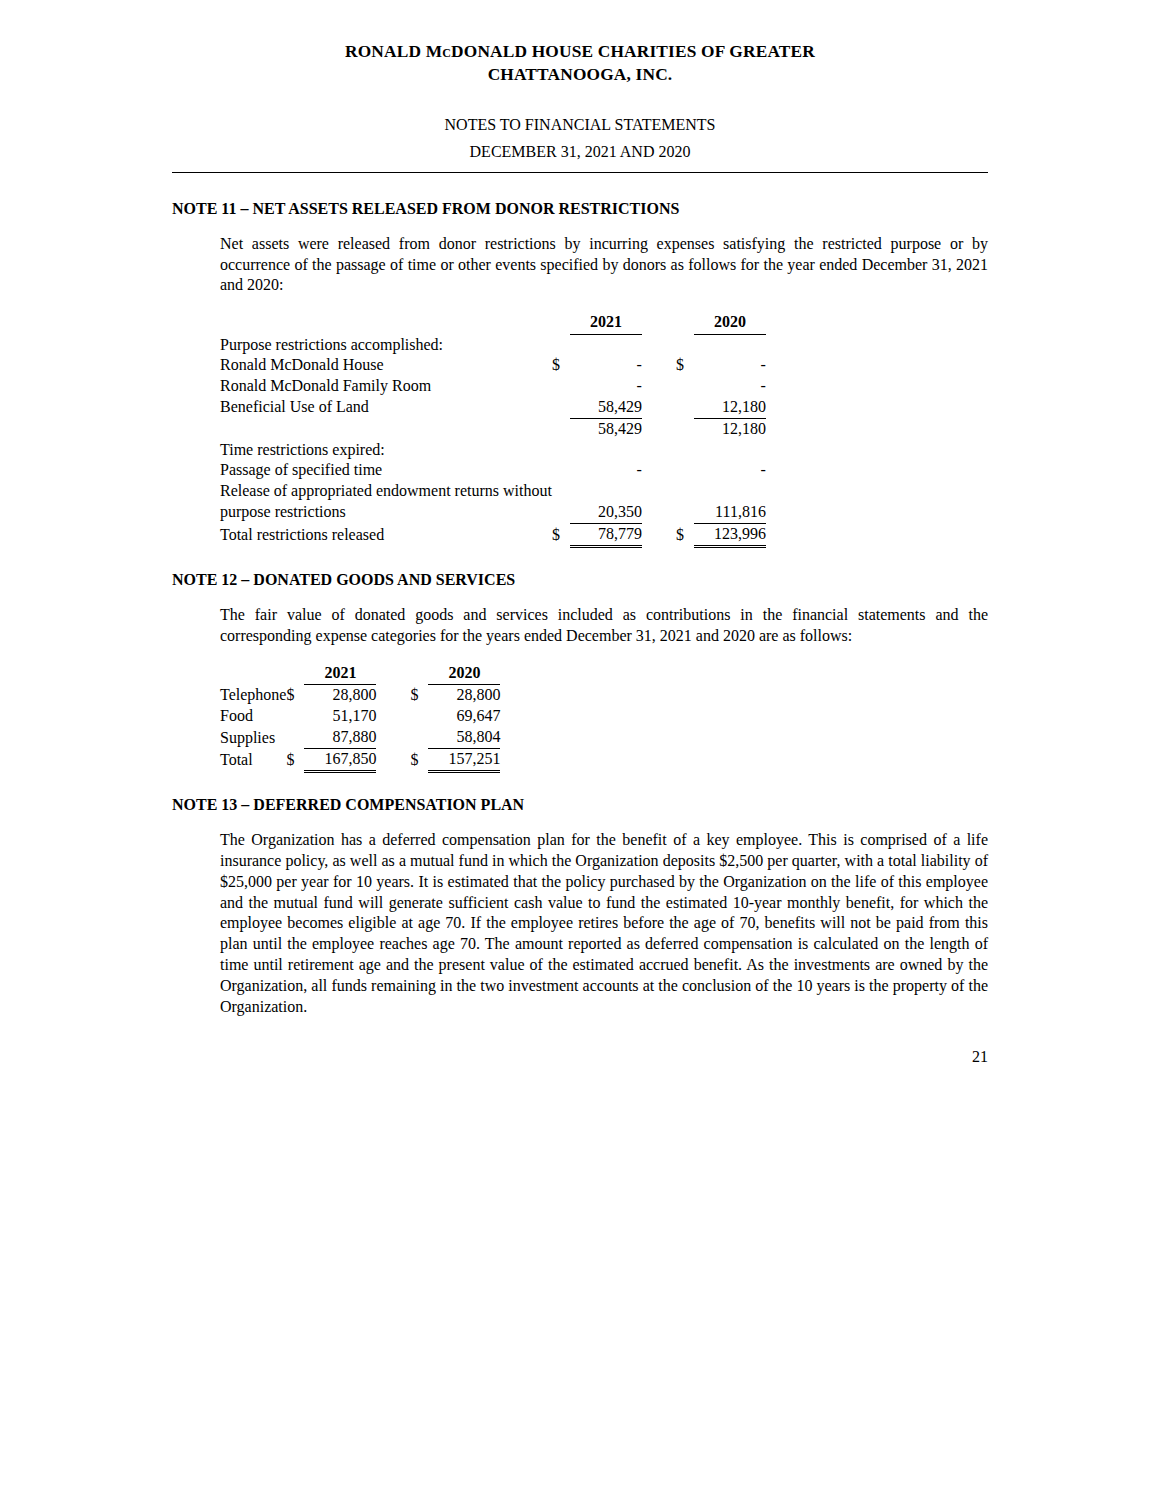RONALD Mc DONALD HOUSE CHARITIES OF GREATER
CHATTANOOGA, INC.
NOTES TO FINANCIAL STATEMENTS
DECEMBER 31, 2021 AND 2020
NOTE 11 – NET ASSETS RELEASED FROM DONOR RESTRICTIONS
Net assets were released from donor restrictions by incurring expenses satisfying the restricted purpose or by occurrence of the passage of time or other events specified by donors as follows for the year ended December 31, 2021 and 2020:
| | | 2021 | | | 2020 |
| Purpose restrictions accomplished: | | | | | |
| Ronald McDonald House | $ | - | | $ | - |
| Ronald McDonald Family Room | | - | | | - |
| Beneficial Use of Land | | 58,429 | | | 12,180 |
| | | 58,429 | | | 12,180 |
| Time restrictions expired: | | | | | |
| Passage of specified time | | - | | | - |
| Release of appropriated endowment returns without | | | | | |
| purpose restrictions | | 20,350 | | | 111,816 |
| Total restrictions released | $ | 78,779 | | $ | 123,996 |
NOTE 12 – DONATED GOODS AND SERVICES
The fair value of donated goods and services included as contributions in the financial statements and the corresponding expense categories for the years ended December 31, 2021 and 2020 are as follows:
| | | 2021 | | | 2020 |
| Telephone | $ | 28,800 | | $ | 28,800 |
| Food | | 51,170 | | | 69,647 |
| Supplies | | 87,880 | | | 58,804 |
| Total | $ | 167,850 | | $ | 157,251 |
NOTE 13 – DEFERRED COMPENSATION PLAN
The Organization has a deferred compensation plan for the benefit of a key employee. This is comprised of a life insurance policy, as well as a mutual fund in which the Organization deposits $2,500 per quarter, with a total liability of $25,000 per year for 10 years. It is estimated that the policy purchased by the Organization on the life of this employee and the mutual fund will generate sufficient cash value to fund the estimated 10-year monthly benefit, for which the employee becomes eligible at age 70. If the employee retires before the age of 70, benefits will not be paid from this plan until the employee reaches age 70. The amount reported as deferred compensation is calculated on the length of time until retirement age and the present value of the estimated accrued benefit. As the investments are owned by the Organization, all funds remaining in the two investment accounts at the conclusion of the 10 years is the property of the Organization.
21